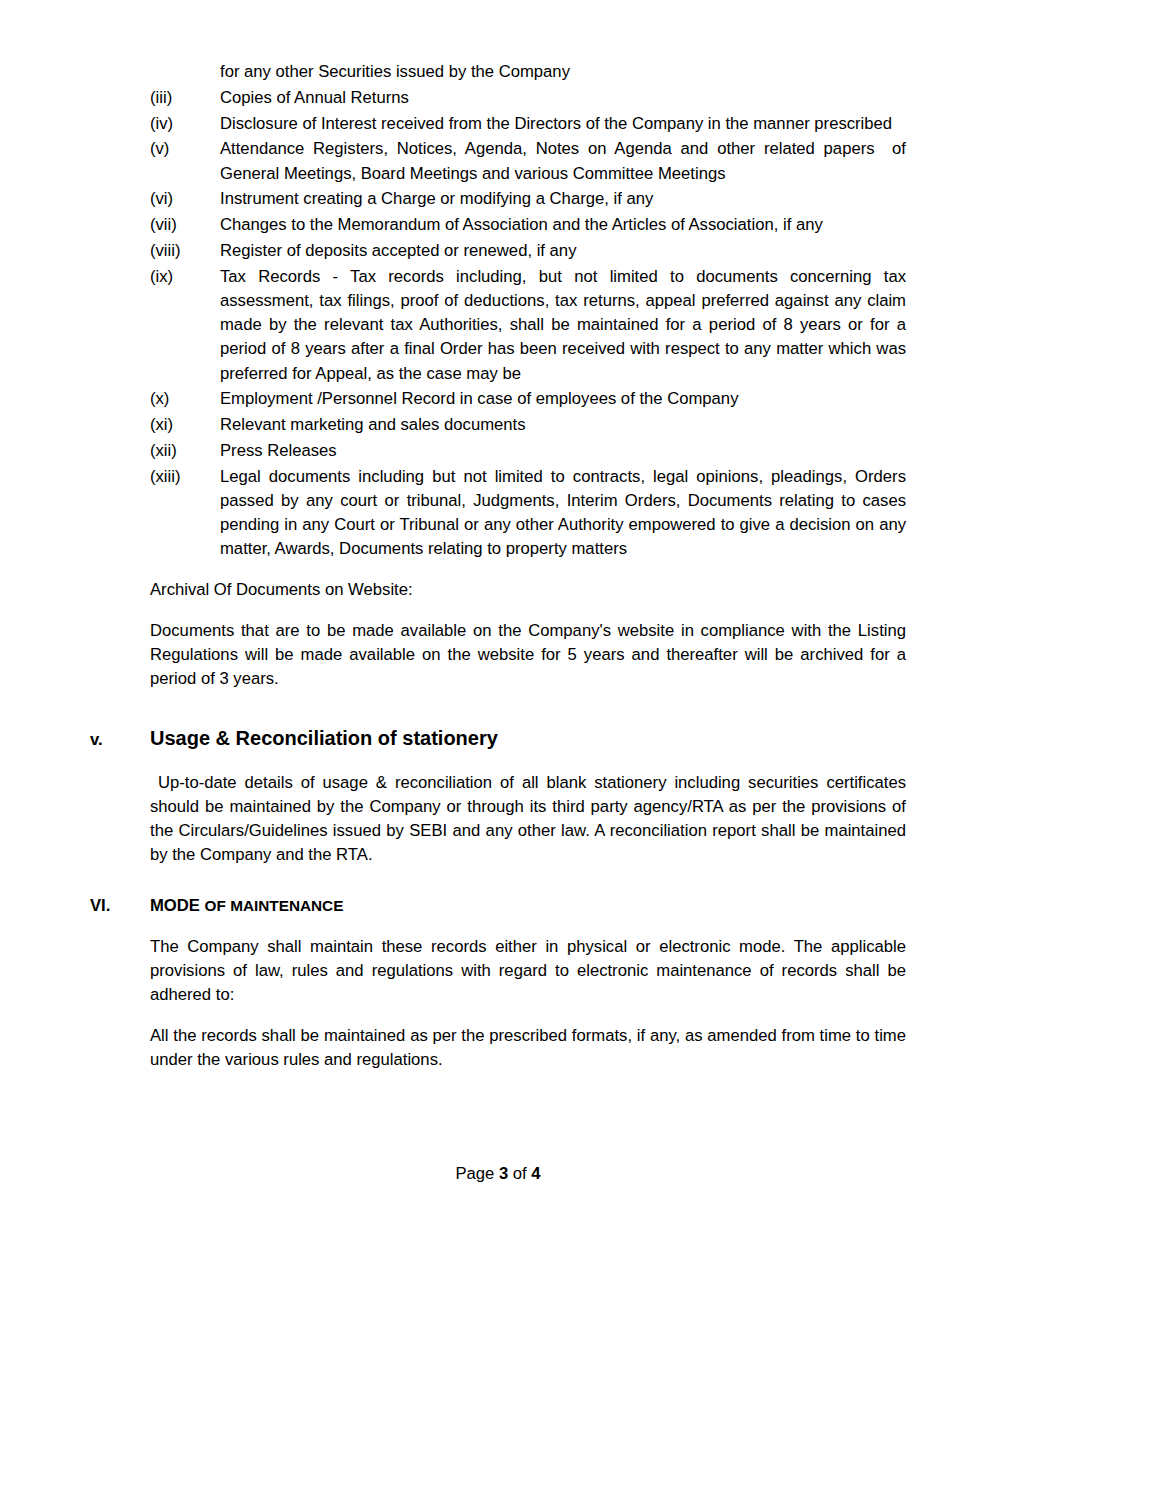for any other Securities issued by the Company
(iii)
Copies of Annual Returns
(iv)
Disclosure of Interest received from the Directors of the Company in the manner prescribed
(v)
Attendance Registers, Notices, Agenda, Notes on Agenda and other related papers of General Meetings, Board Meetings and various Committee Meetings
(vi)
Instrument creating a Charge or modifying a Charge, if any
(vii)
Changes to the Memorandum of Association and the Articles of Association, if any
(viii)
Register of deposits accepted or renewed, if any
(ix)
Tax Records - Tax records including, but not limited to documents concerning tax assessment, tax filings, proof of deductions, tax returns, appeal preferred against any claim made by the relevant tax Authorities, shall be maintained for a period of 8 years or for a period of 8 years after a final Order has been received with respect to any matter which was preferred for Appeal, as the case may be
(x)
Employment /Personnel Record in case of employees of the Company
(xi)
Relevant marketing and sales documents
(xii)
Press Releases
(xiii)
Legal documents including but not limited to contracts, legal opinions, pleadings, Orders passed by any court or tribunal, Judgments, Interim Orders, Documents relating to cases pending in any Court or Tribunal or any other Authority empowered to give a decision on any matter, Awards, Documents relating to property matters
Archival Of Documents on Website:
Documents that are to be made available on the Company's website in compliance with the Listing Regulations will be made available on the website for 5 years and thereafter will be archived for a period of 3 years.
v. Usage & Reconciliation of stationery
Up-to-date details of usage & reconciliation of all blank stationery including securities certificates should be maintained by the Company or through its third party agency/RTA as per the provisions of the Circulars/Guidelines issued by SEBI and any other law. A reconciliation report shall be maintained by the Company and the RTA.
VI. MODE OF MAINTENANCE
The Company shall maintain these records either in physical or electronic mode. The applicable provisions of law, rules and regulations with regard to electronic maintenance of records shall be adhered to:
All the records shall be maintained as per the prescribed formats, if any, as amended from time to time under the various rules and regulations.
Page 3 of 4